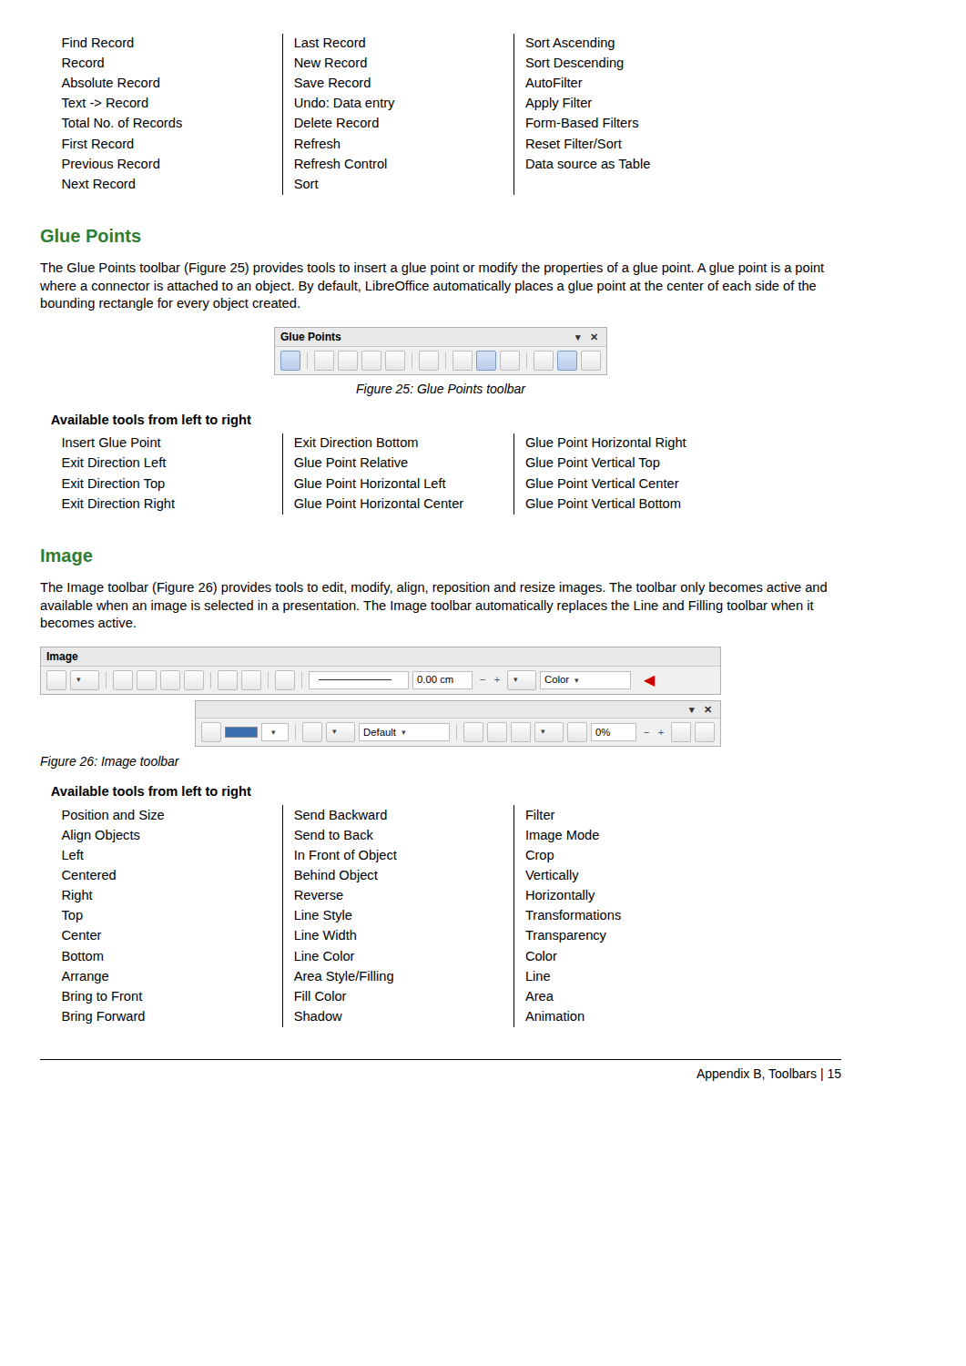Find Record
Record
Absolute Record
Text -> Record
Total No. of Records
First Record
Previous Record
Next Record
Last Record
New Record
Save Record
Undo: Data entry
Delete Record
Refresh
Refresh Control
Sort
Sort Ascending
Sort Descending
AutoFilter
Apply Filter
Form-Based Filters
Reset Filter/Sort
Data source as Table
Glue Points
The Glue Points toolbar (Figure 25) provides tools to insert a glue point or modify the properties of a glue point. A glue point is a point where a connector is attached to an object. By default, LibreOffice automatically places a glue point at the center of each side of the bounding rectangle for every object created.
Glue Points▾ ✕
Figure 25: Glue Points toolbar
Available tools from left to right
Insert Glue Point
Exit Direction Left
Exit Direction Top
Exit Direction Right
Exit Direction Bottom
Glue Point Relative
Glue Point Horizontal Left
Glue Point Horizontal Center
Glue Point Horizontal Right
Glue Point Vertical Top
Glue Point Vertical Center
Glue Point Vertical Bottom
Image
The Image toolbar (Figure 26) provides tools to edit, modify, align, reposition and resize images. The toolbar only becomes active and available when an image is selected in a presentation. The Image toolbar automatically replaces the Line and Filling toolbar when it becomes active.
Image
0.00 cm −+ Color ◀
▾ ✕
Default 0% −+
Figure 26: Image toolbar
Available tools from left to right
Position and Size
Align Objects
Left
Centered
Right
Top
Center
Bottom
Arrange
Bring to Front
Bring Forward
Send Backward
Send to Back
In Front of Object
Behind Object
Reverse
Line Style
Line Width
Line Color
Area Style/Filling
Fill Color
Shadow
Filter
Image Mode
Crop
Vertically
Horizontally
Transformations
Transparency
Color
Line
Area
Animation
Appendix B, Toolbars | 15